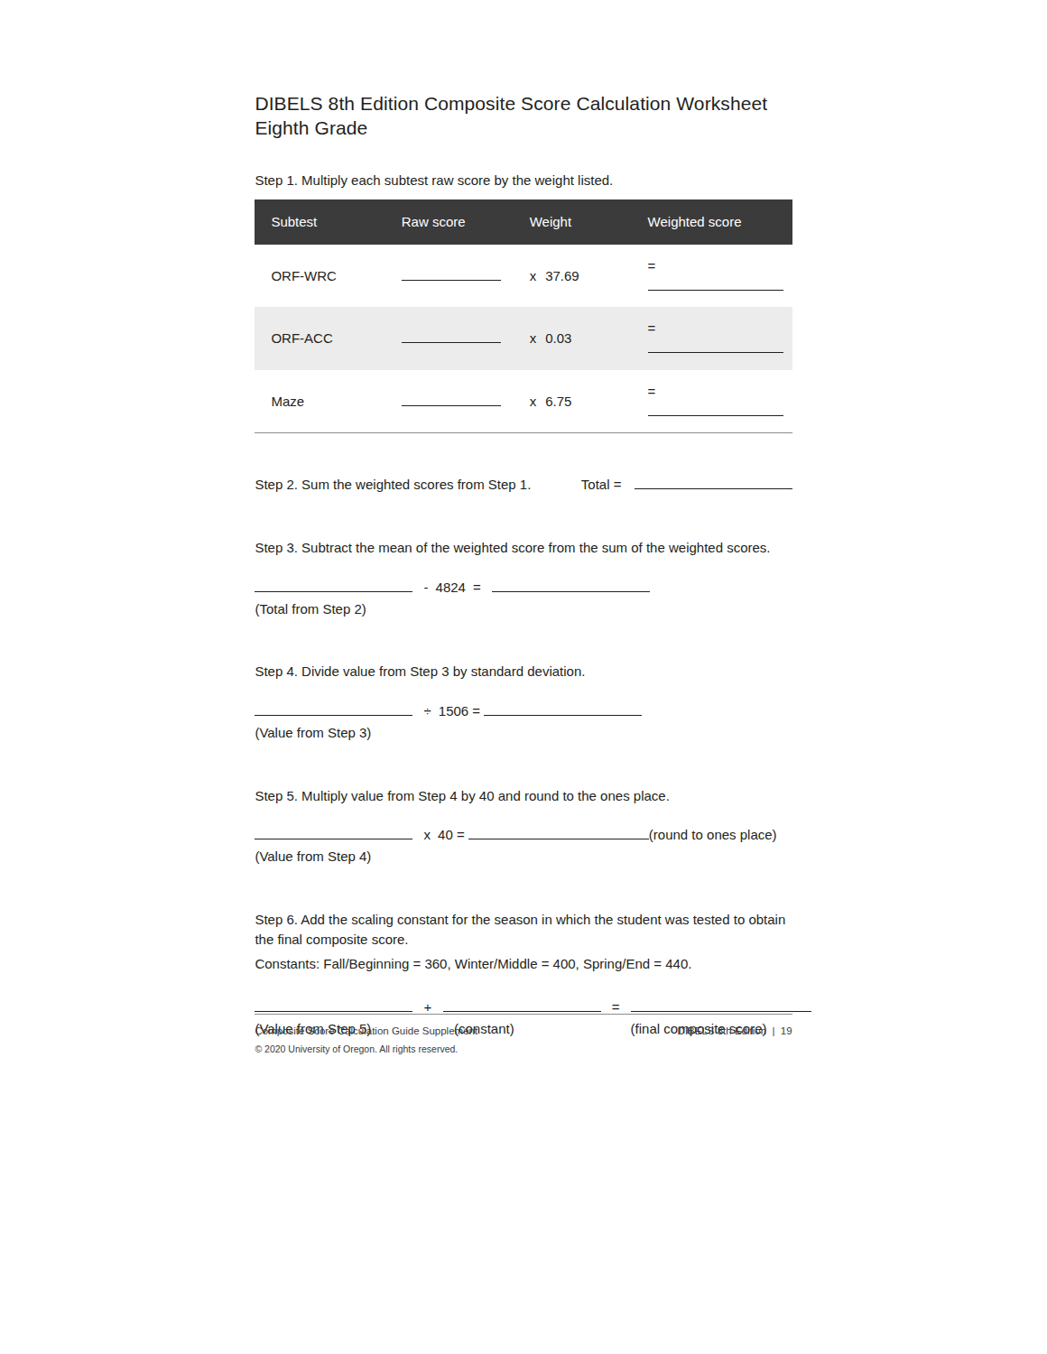DIBELS 8th Edition Composite Score Calculation Worksheet
Eighth Grade
Step 1. Multiply each subtest raw score by the weight listed.
| Subtest | Raw score | Weight | Weighted score |
| --- | --- | --- | --- |
| ORF-WRC | | x 37.69 | = |
| ORF-ACC | | x 0.03 | = |
| Maze | | x 6.75 | = |
Step 2. Sum the weighted scores from Step 1.
Total =
Step 3. Subtract the mean of the weighted score from the sum of the weighted scores.
(Total from Step 2) -4824=
Step 4. Divide value from Step 3 by standard deviation.
(Value from Step 3) ÷1506 =
Step 5. Multiply value from Step 4 by 40 and round to the ones place.
(Value from Step 4) x40 = (round to ones place)
Step 6. Add the scaling constant for the season in which the student was tested to obtain the final composite score.
Constants: Fall/Beginning = 360, Winter/Middle = 400, Spring/End = 440.
(Value from Step 5) + (constant) = (final composite score)
Composite Score Calculation Guide Supplement
© 2020 University of Oregon. All rights reserved.
DIBELS 8th Edition | 19